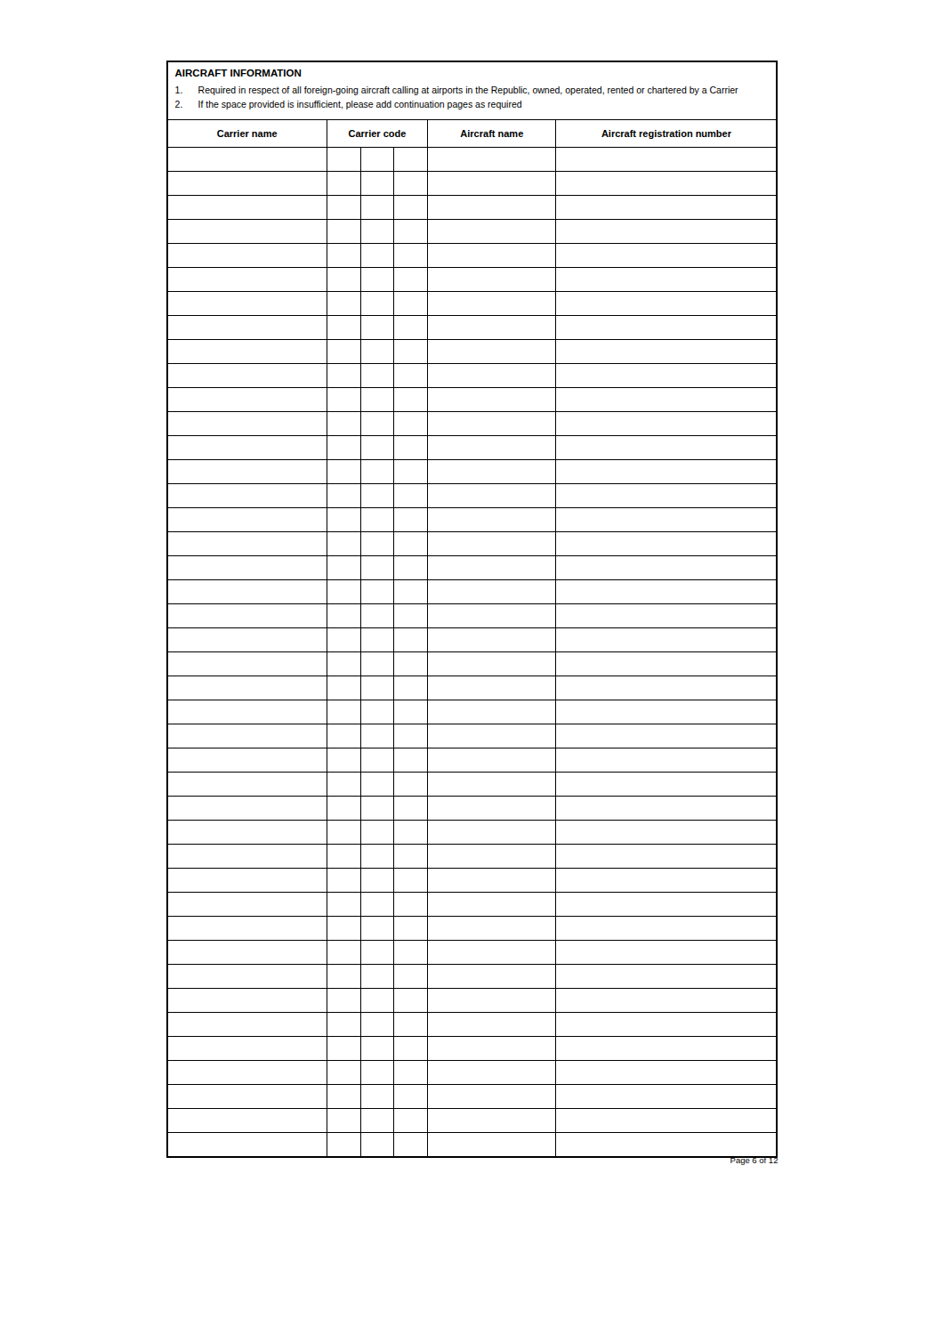AIRCRAFT INFORMATION
1. Required in respect of all foreign-going aircraft calling at airports in the Republic, owned, operated, rented or chartered by a Carrier
2. If the space provided is insufficient, please add continuation pages as required
| Carrier name | Carrier code | Aircraft name | Aircraft registration number |
| --- | --- | --- | --- |
Page 6 of 12